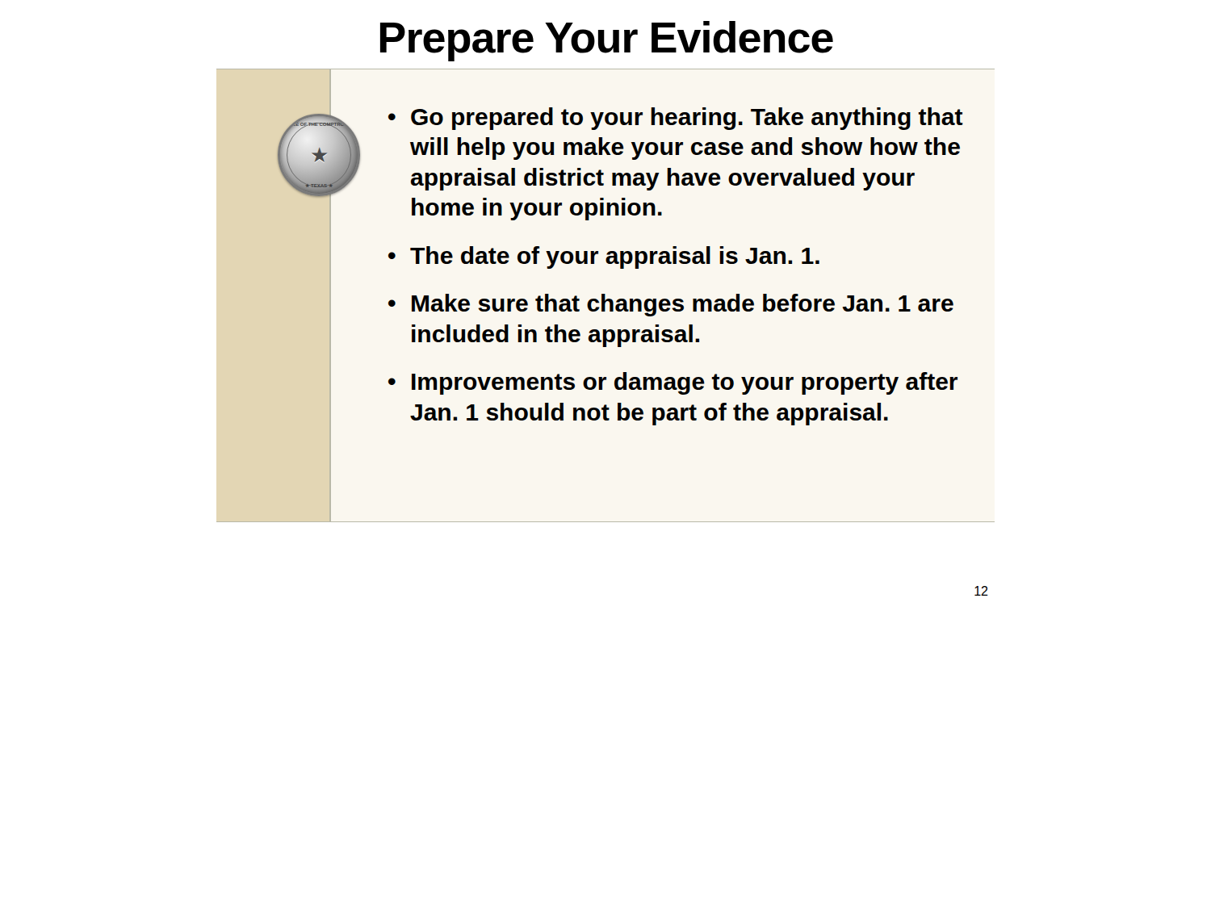Prepare Your Evidence
OFFICE OF THE COMPTROLLER
★
★ TEXAS ★
Go prepared to your hearing. Take anything that will help you make your case and show how the appraisal district may have overvalued your home in your opinion.
The date of your appraisal is Jan. 1.
Make sure that changes made before Jan. 1 are included in the appraisal.
Improvements or damage to your property after Jan. 1 should not be part of the appraisal.
12